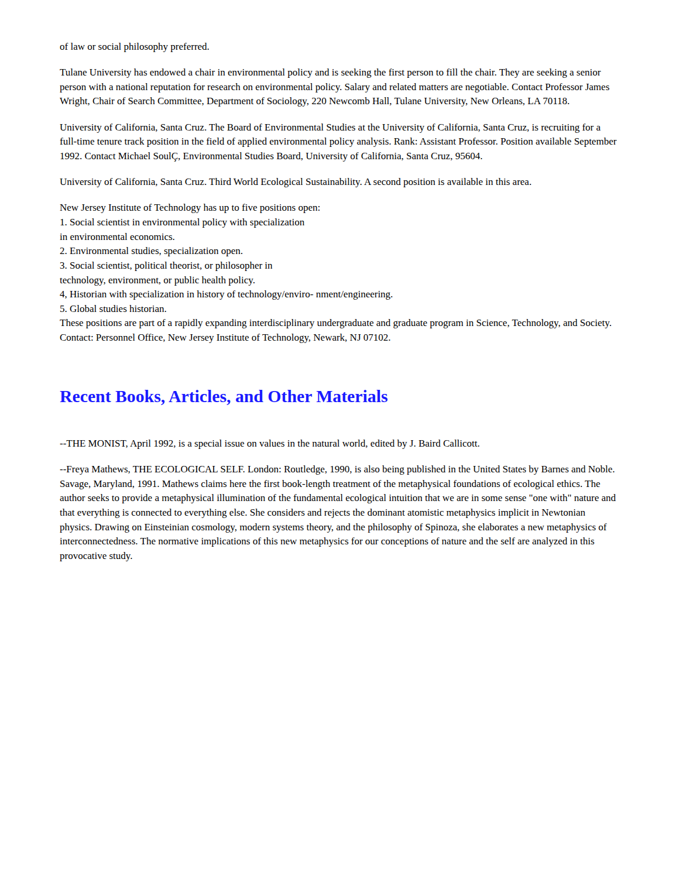of law or social philosophy preferred.
Tulane University has endowed a chair in environmental policy and is seeking the first person to fill the chair. They are seeking a senior person with a national reputation for research on environmental policy. Salary and related matters are negotiable. Contact Professor James Wright, Chair of Search Committee, Department of Sociology, 220 Newcomb Hall, Tulane University, New Orleans, LA 70118.
University of California, Santa Cruz. The Board of Environmental Studies at the University of California, Santa Cruz, is recruiting for a full-time tenure track position in the field of applied environmental policy analysis. Rank: Assistant Professor. Position available September 1992. Contact Michael SoulÇ, Environmental Studies Board, University of California, Santa Cruz, 95604.
University of California, Santa Cruz. Third World Ecological Sustainability. A second position is available in this area.
New Jersey Institute of Technology has up to five positions open:
1. Social scientist in environmental policy with specialization
in environmental economics.
2. Environmental studies, specialization open.
3. Social scientist, political theorist, or philosopher in
technology, environment, or public health policy.
4, Historian with specialization in history of technology/enviro- nment/engineering.
5. Global studies historian.
These positions are part of a rapidly expanding interdisciplinary undergraduate and graduate program in Science, Technology, and Society. Contact: Personnel Office, New Jersey Institute of Technology, Newark, NJ 07102.
Recent Books, Articles, and Other Materials
--THE MONIST, April 1992, is a special issue on values in the natural world, edited by J. Baird Callicott.
--Freya Mathews, THE ECOLOGICAL SELF. London: Routledge, 1990, is also being published in the United States by Barnes and Noble. Savage, Maryland, 1991. Mathews claims here the first book-length treatment of the metaphysical foundations of ecological ethics. The author seeks to provide a metaphysical illumination of the fundamental ecological intuition that we are in some sense "one with" nature and that everything is connected to everything else. She considers and rejects the dominant atomistic metaphysics implicit in Newtonian physics. Drawing on Einsteinian cosmology, modern systems theory, and the philosophy of Spinoza, she elaborates a new metaphysics of interconnectedness. The normative implications of this new metaphysics for our conceptions of nature and the self are analyzed in this provocative study.